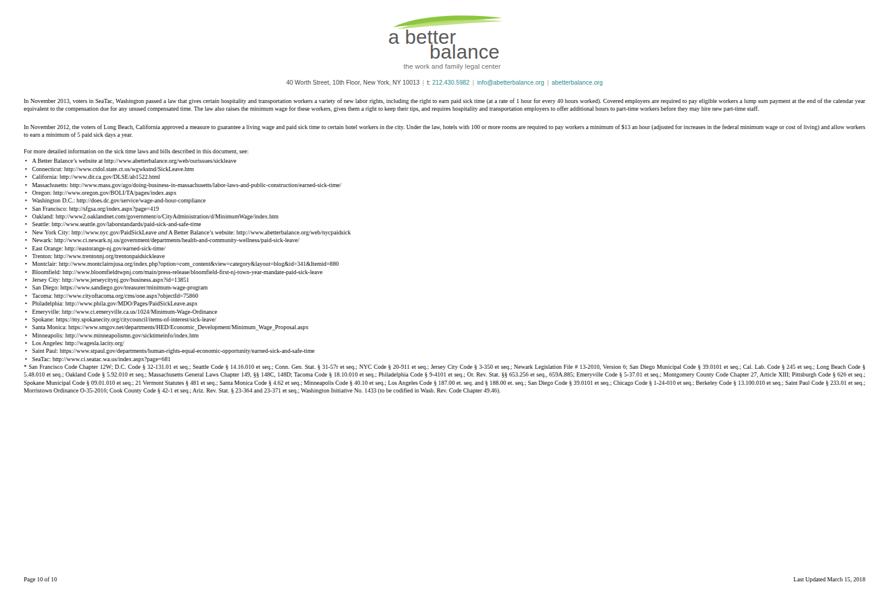a better balance
the work and family legal center
40 Worth Street, 10th Floor, New York, NY 10013 | t: 212.430.5982 | info@abetterbalance.org | abetterbalance.org
In November 2013, voters in SeaTac, Washington passed a law that gives certain hospitality and transportation workers a variety of new labor rights, including the right to earn paid sick time (at a rate of 1 hour for every 40 hours worked). Covered employers are required to pay eligible workers a lump sum payment at the end of the calendar year equivalent to the compensation due for any unused compensated time. The law also raises the minimum wage for these workers, gives them a right to keep their tips, and requires hospitality and transportation employers to offer additional hours to part-time workers before they may hire new part-time staff.
In November 2012, the voters of Long Beach, California approved a measure to guarantee a living wage and paid sick time to certain hotel workers in the city. Under the law, hotels with 100 or more rooms are required to pay workers a minimum of $13 an hour (adjusted for increases in the federal minimum wage or cost of living) and allow workers to earn a minimum of 5 paid sick days a year.
For more detailed information on the sick time laws and bills described in this document, see:
A Better Balance’s website at http://www.abetterbalance.org/web/ourissues/sickleave
Connecticut: http://www.ctdol.state.ct.us/wgwkstnd/SickLeave.htm
California: http://www.dir.ca.gov/DLSE/ab1522.html
Massachusetts: http://www.mass.gov/ago/doing-business-in-massachusetts/labor-laws-and-public-construction/earned-sick-time/
Oregon: http://www.oregon.gov/BOLI/TA/pages/index.aspx
Washington D.C.: http://does.dc.gov/service/wage-and-hour-compliance
San Francisco: http://sfgsa.org/index.aspx?page=419
Oakland: http://www2.oaklandnet.com/government/o/CityAdministration/d/MinimumWage/index.htm
Seattle: http://www.seattle.gov/laborstandards/paid-sick-and-safe-time
New York City: http://www.nyc.gov/PaidSickLeave and A Better Balance’s website: http://www.abetterbalance.org/web/nycpaidsick
Newark: http://www.ci.newark.nj.us/government/departments/health-and-community-wellness/paid-sick-leave/
East Orange: http://eastorange-nj.gov/earned-sick-time/
Trenton: http://www.trentonnj.org/trentonpaidsickleave
Montclair: http://www.montclairnjusa.org/index.php?option=com_content&view=category&layout=blog&id=341&Itemid=880
Bloomfield: http://www.bloomfieldtwpnj.com/main/press-release/bloomfield-first-nj-town-year-mandate-paid-sick-leave
Jersey City: http://www.jerseycitynj.gov/business.aspx?id=13851
San Diego: https://www.sandiego.gov/treasurer/minimum-wage-program
Tacoma: http://www.cityoftacoma.org/cms/one.aspx?objectId=75860
Philadelphia: http://www.phila.gov/MDO/Pages/PaidSickLeave.aspx
Emeryville: http://www.ci.emeryville.ca.us/1024/Minimum-Wage-Ordinance
Spokane: https://my.spokanecity.org/citycouncil/items-of-interest/sick-leave/
Santa Monica: https://www.smgov.net/departments/HED/Economic_Development/Minimum_Wage_Proposal.aspx
Minneapolis: http://www.minneapolismn.gov/sicktimeinfo/index.htm
Los Angeles: http://wagesla.lacity.org/
Saint Paul: https://www.stpaul.gov/departments/human-rights-equal-economic-opportunity/earned-sick-and-safe-time
SeaTac: http://www.ci.seatac.wa.us/index.aspx?page=681
* San Francisco Code Chapter 12W; D.C. Code § 32-131.01 et seq.; Seattle Code § 14.16.010 et seq.; Conn. Gen. Stat. § 31-57r et seq.; NYC Code § 20-911 et seq.; Jersey City Code § 3-350 et seq.; Newark Legislation File # 13-2010, Version 6; San Diego Municipal Code § 39.0101 et seq.; Cal. Lab. Code § 245 et seq.; Long Beach Code § 5.48.010 et seq.; Oakland Code § 5.92.010 et seq.; Massachusetts General Laws Chapter 149, §§ 148C, 148D; Tacoma Code § 18.10.010 et seq.; Philadelphia Code § 9-4101 et seq.; Or. Rev. Stat. §§ 653.256 et seq., 659A.885; Emeryville Code § 5-37.01 et seq.; Montgomery County Code Chapter 27, Article XIII; Pittsburgh Code § 626 et seq.; Spokane Municipal Code § 09.01.010 et seq.; 21 Vermont Statutes § 481 et seq.; Santa Monica Code § 4.62 et seq.; Minneapolis Code § 40.10 et seq.; Los Angeles Code § 187.00 et. seq. and § 188.00 et. seq.; San Diego Code § 39.0101 et seq.; Chicago Code § 1-24-010 et seq.; Berkeley Code § 13.100.010 et seq.; Saint Paul Code § 233.01 et seq.; Morristown Ordinance O-35-2016; Cook County Code § 42-1 et seq.; Ariz. Rev. Stat. § 23-364 and 23-371 et seq.; Washington Initiative No. 1433 (to be codified in Wash. Rev. Code Chapter 49.46).
Page 10 of 10 Last Updated March 15, 2018